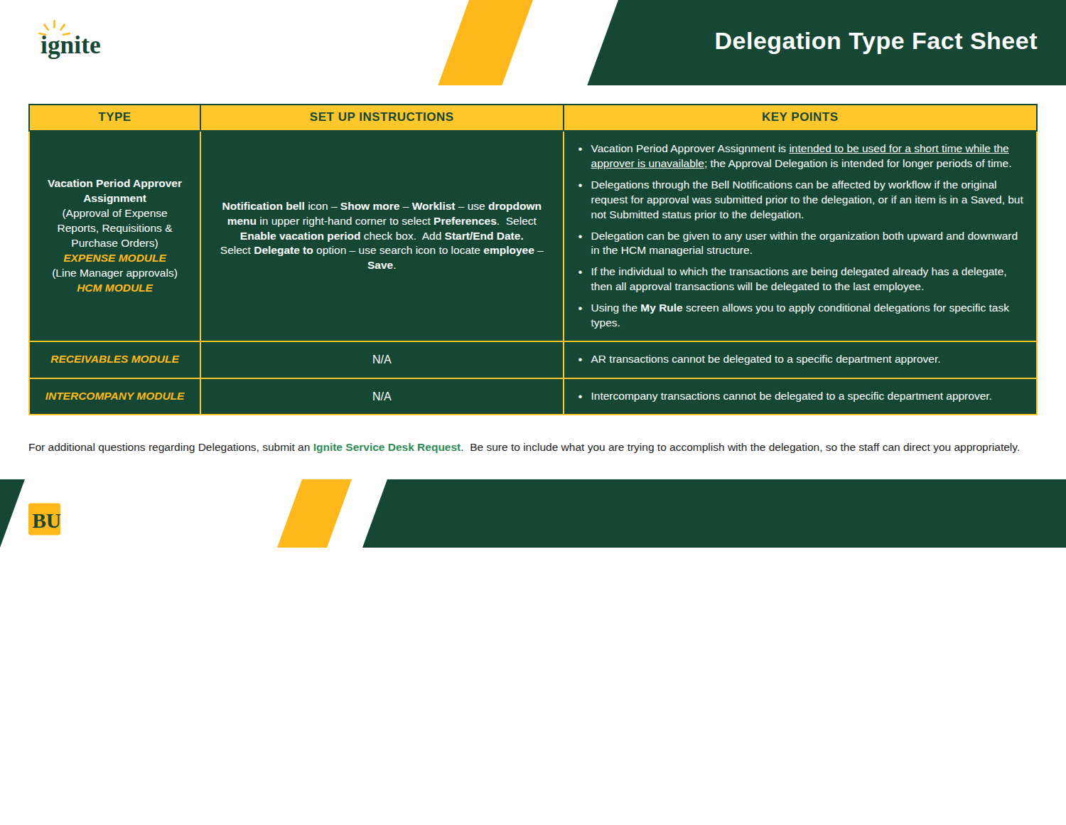Delegation Type Fact Sheet
| TYPE | SET UP INSTRUCTIONS | KEY POINTS |
| --- | --- | --- |
| Vacation Period Approver Assignment (Approval of Expense Reports, Requisitions & Purchase Orders) EXPENSE MODULE (Line Manager approvals) HCM MODULE | Notification bell icon – Show more – Worklist – use dropdown menu in upper right-hand corner to select Preferences . Select Enable vacation period check box. Add Start/End Date. Select Delegate to option – use search icon to locate employee – Save . | Vacation Period Approver Assignment is intended to be used for a short time while the approver is unavailable ; the Approval Delegation is intended for longer periods of time. Delegations through the Bell Notifications can be affected by workflow if the original request for approval was submitted prior to the delegation, or if an item is in a Saved, but not Submitted status prior to the delegation. Delegation can be given to any user within the organization both upward and downward in the HCM managerial structure. If the individual to which the transactions are being delegated already has a delegate, then all approval transactions will be delegated to the last employee. Using the My Rule screen allows you to apply conditional delegations for specific task types. |
| RECEIVABLES MODULE | N/A | AR transactions cannot be delegated to a specific department approver. |
| INTERCOMPANY MODULE | N/A | Intercompany transactions cannot be delegated to a specific department approver. |
For additional questions regarding Delegations, submit an Ignite Service Desk Request. Be sure to include what you are trying to accomplish with the delegation, so the staff can direct you appropriately.